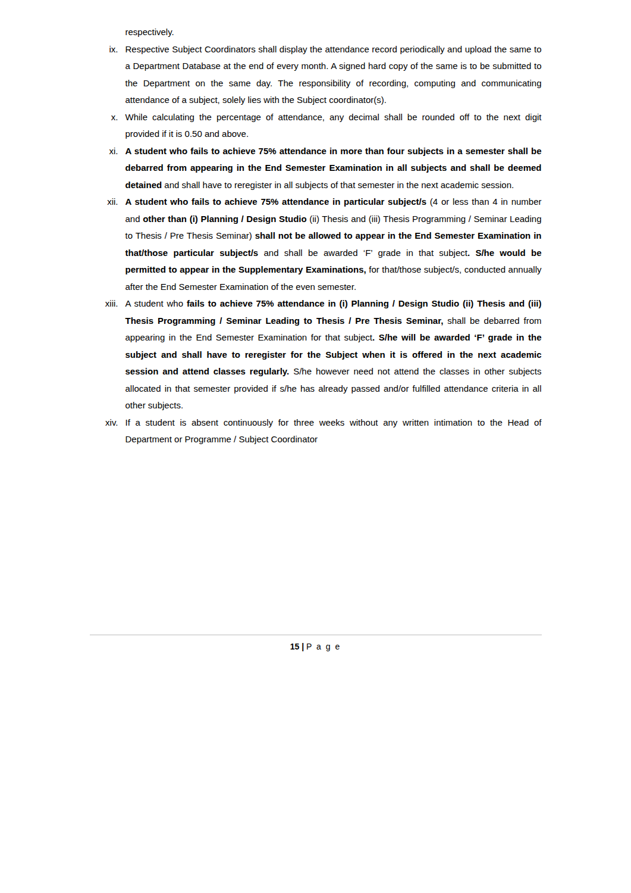respectively.
ix. Respective Subject Coordinators shall display the attendance record periodically and upload the same to a Department Database at the end of every month. A signed hard copy of the same is to be submitted to the Department on the same day. The responsibility of recording, computing and communicating attendance of a subject, solely lies with the Subject coordinator(s).
x. While calculating the percentage of attendance, any decimal shall be rounded off to the next digit provided if it is 0.50 and above.
xi. A student who fails to achieve 75% attendance in more than four subjects in a semester shall be debarred from appearing in the End Semester Examination in all subjects and shall be deemed detained and shall have to reregister in all subjects of that semester in the next academic session.
xii. A student who fails to achieve 75% attendance in particular subject/s (4 or less than 4 in number and other than (i) Planning / Design Studio (ii) Thesis and (iii) Thesis Programming / Seminar Leading to Thesis / Pre Thesis Seminar) shall not be allowed to appear in the End Semester Examination in that/those particular subject/s and shall be awarded ‘F’ grade in that subject. S/he would be permitted to appear in the Supplementary Examinations, for that/those subject/s, conducted annually after the End Semester Examination of the even semester.
xiii. A student who fails to achieve 75% attendance in (i) Planning / Design Studio (ii) Thesis and (iii) Thesis Programming / Seminar Leading to Thesis / Pre Thesis Seminar, shall be debarred from appearing in the End Semester Examination for that subject. S/he will be awarded ‘F’ grade in the subject and shall have to reregister for the Subject when it is offered in the next academic session and attend classes regularly. S/he however need not attend the classes in other subjects allocated in that semester provided if s/he has already passed and/or fulfilled attendance criteria in all other subjects.
xiv. If a student is absent continuously for three weeks without any written intimation to the Head of Department or Programme / Subject Coordinator
15 | P a g e